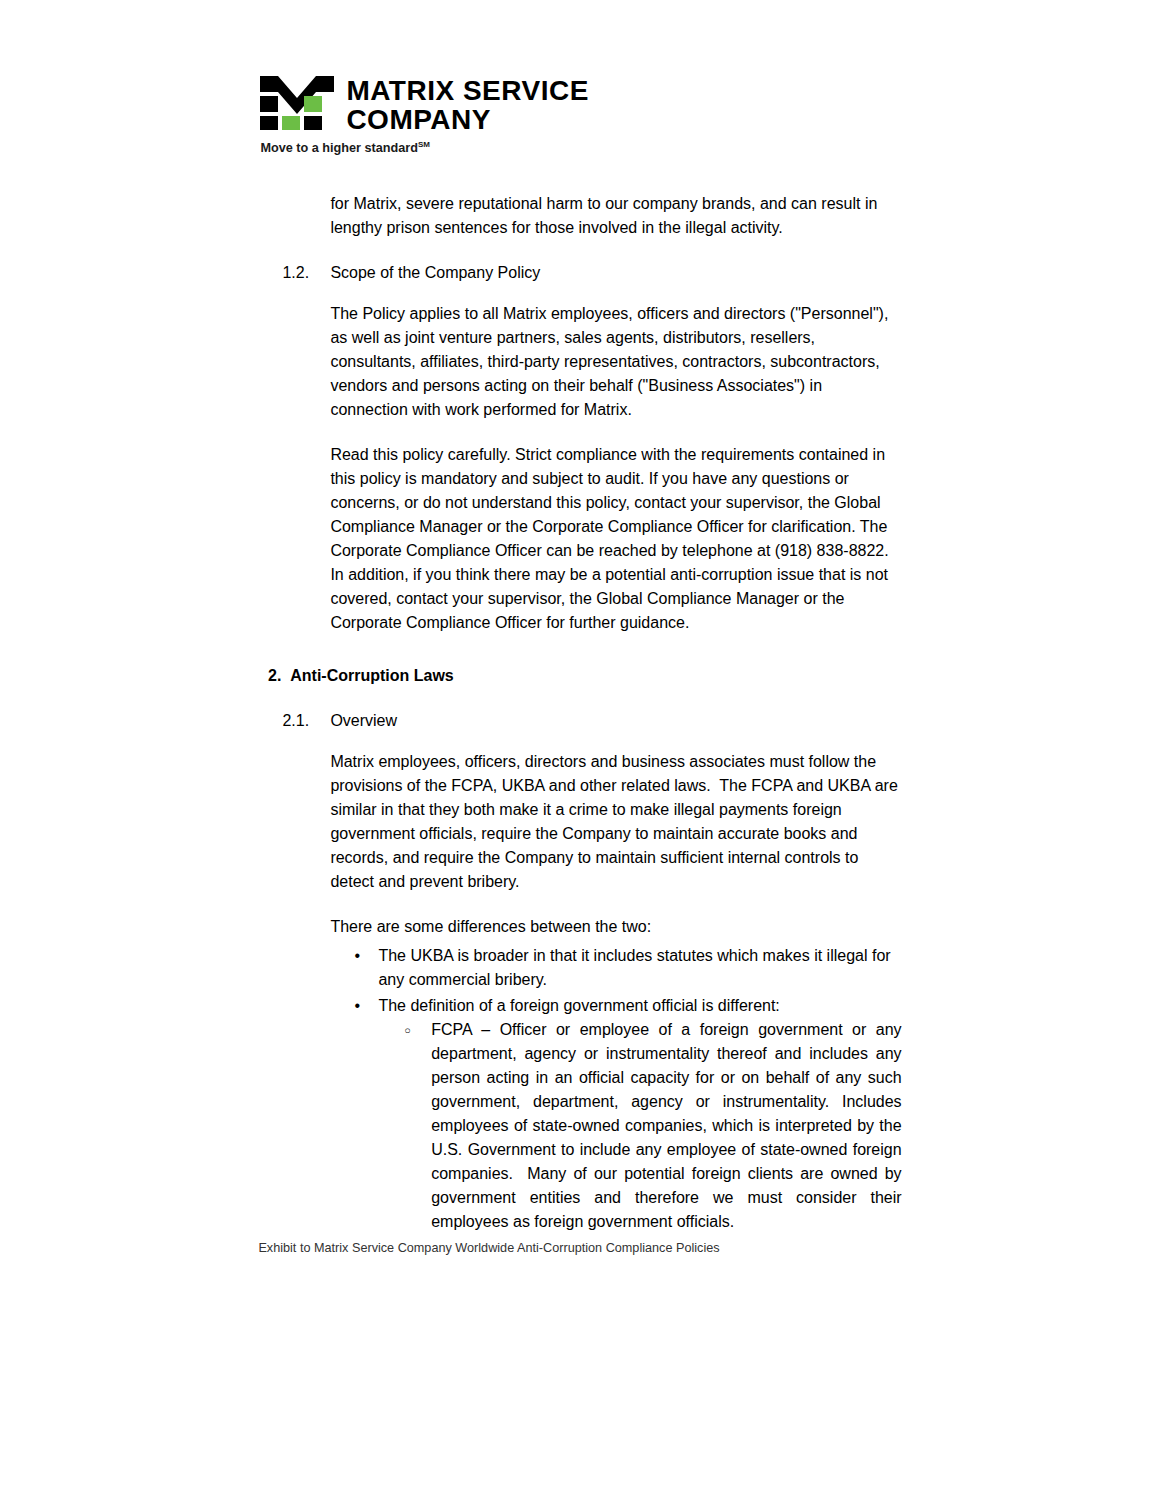MATRIX SERVICE
COMPANY
Move to a higher standardSM
for Matrix, severe reputational harm to our company brands, and can result in lengthy prison sentences for those involved in the illegal activity.
1.2.
Scope of the Company Policy
The Policy applies to all Matrix employees, officers and directors ("Personnel"), as well as joint venture partners, sales agents, distributors, resellers, consultants, affiliates, third-party representatives, contractors, subcontractors, vendors and persons acting on their behalf ("Business Associates") in connection with work performed for Matrix.
Read this policy carefully. Strict compliance with the requirements contained in this policy is mandatory and subject to audit. If you have any questions or concerns, or do not understand this policy, contact your supervisor, the Global Compliance Manager or the Corporate Compliance Officer for clarification. The Corporate Compliance Officer can be reached by telephone at (918) 838-8822. In addition, if you think there may be a potential anti-corruption issue that is not covered, contact your supervisor, the Global Compliance Manager or the Corporate Compliance Officer for further guidance.
2. Anti-Corruption Laws
2.1.
Overview
Matrix employees, officers, directors and business associates must follow the provisions of the FCPA, UKBA and other related laws. The FCPA and UKBA are similar in that they both make it a crime to make illegal payments foreign government officials, require the Company to maintain accurate books and records, and require the Company to maintain sufficient internal controls to detect and prevent bribery.
There are some differences between the two:
The UKBA is broader in that it includes statutes which makes it illegal for any commercial bribery.
The definition of a foreign government official is different:
FCPA – Officer or employee of a foreign government or any department, agency or instrumentality thereof and includes any person acting in an official capacity for or on behalf of any such government, department, agency or instrumentality. Includes employees of state-owned companies, which is interpreted by the U.S. Government to include any employee of state-owned foreign companies. Many of our potential foreign clients are owned by government entities and therefore we must consider their employees as foreign government officials.
Exhibit to Matrix Service Company Worldwide Anti-Corruption Compliance Policies